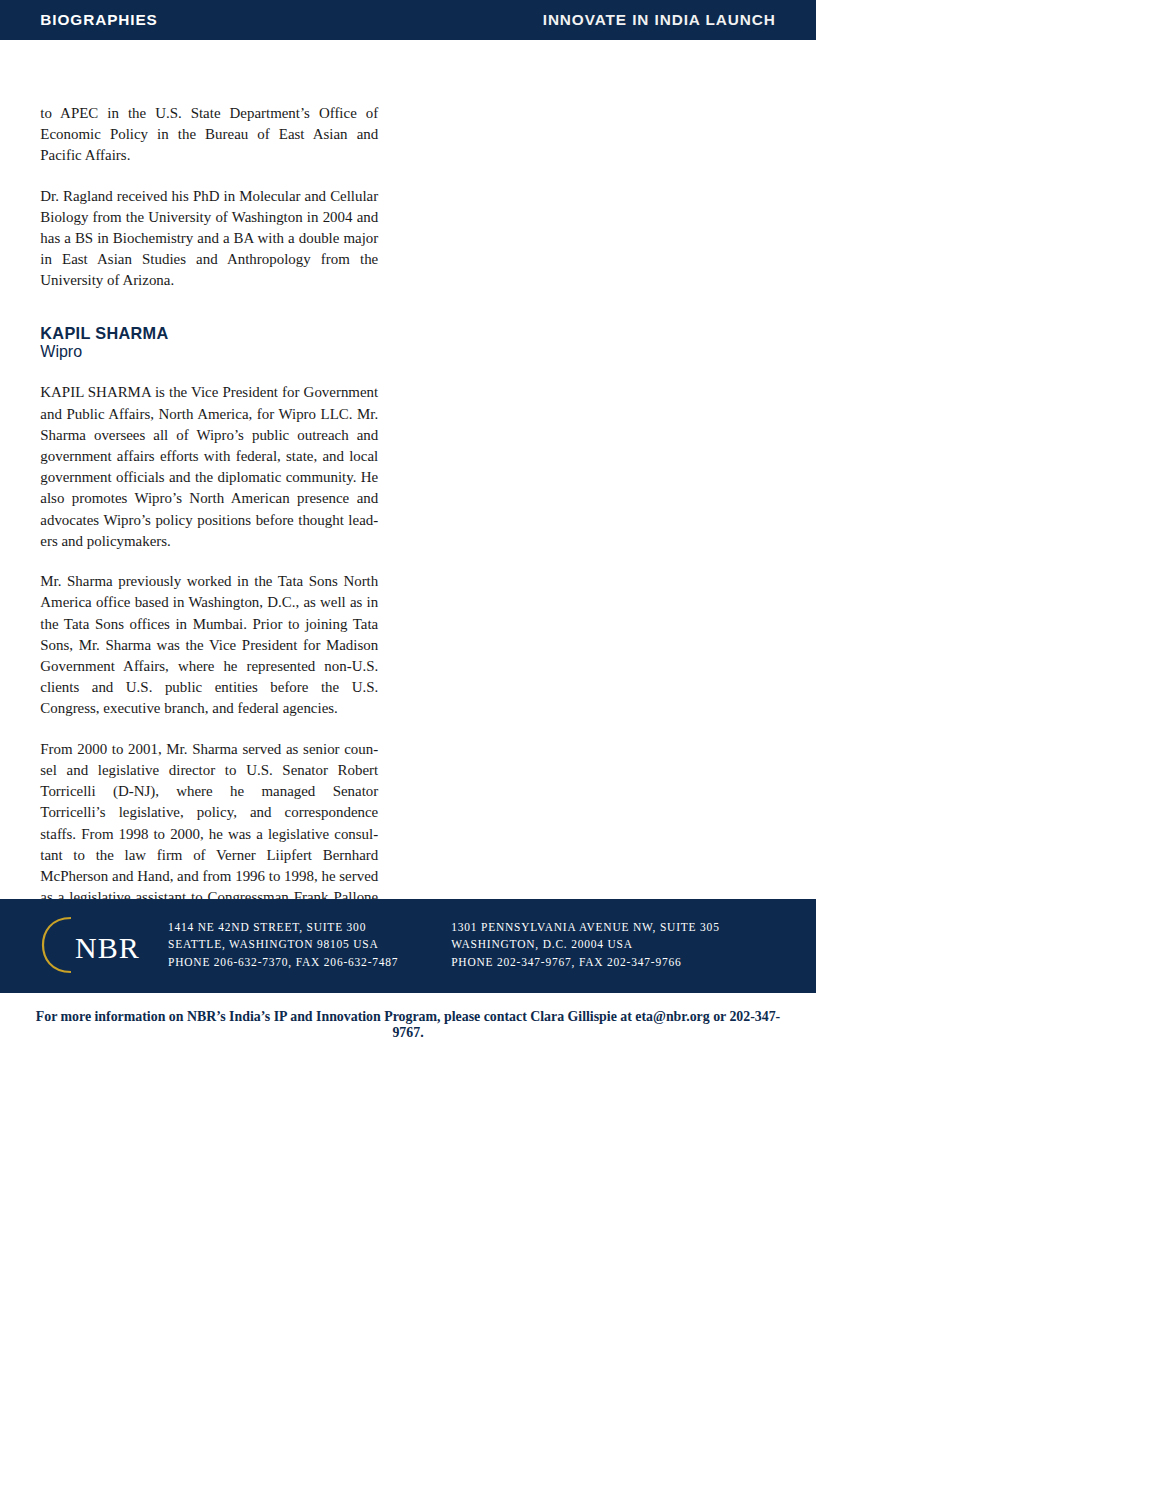BIOGRAPHIES
INNOVATE IN INDIA LAUNCH
to APEC in the U.S. State Department’s Office of Economic Policy in the Bureau of East Asian and Pacific Affairs.
Dr. Ragland received his PhD in Molecular and Cellular Biology from the University of Washington in 2004 and has a BS in Biochemistry and a BA with a double major in East Asian Studies and Anthropology from the University of Arizona.
KAPIL SHARMA
Wipro
KAPIL SHARMA is the Vice President for Government and Public Affairs, North America, for Wipro LLC. Mr. Sharma oversees all of Wipro’s public outreach and government affairs efforts with federal, state, and local government officials and the diplomatic community. He also promotes Wipro’s North American presence and advocates Wipro’s policy positions before thought leaders and policymakers.
Mr. Sharma previously worked in the Tata Sons North America office based in Washington, D.C., as well as in the Tata Sons offices in Mumbai. Prior to joining Tata Sons, Mr. Sharma was the Vice President for Madison Government Affairs, where he represented non-U.S. clients and U.S. public entities before the U.S. Congress, executive branch, and federal agencies.
From 2000 to 2001, Mr. Sharma served as senior counsel and legislative director to U.S. Senator Robert Torricelli (D-NJ), where he managed Senator Torricelli’s legislative, policy, and correspondence staffs. From 1998 to 2000, he was a legislative consultant to the law firm of Verner Liipfert Bernhard McPherson and Hand, and from 1996 to 1998, he served as a legislative assistant to Congressman Frank Pallone (D-NJ). While working for Congressman Pallone, among other duties, Mr. Sharma assisted in the management of the Congressional Caucus on India and Indian Americans.
NBR
1414 NE 42ND STREET, SUITE 300
SEATTLE, WASHINGTON 98105 USA
PHONE 206-632-7370, FAX 206-632-7487
1301 PENNSYLVANIA AVENUE NW, SUITE 305
WASHINGTON, D.C. 20004 USA
PHONE 202-347-9767, FAX 202-347-9766
For more information on NBR’s India’s IP and Innovation Program, please contact Clara Gillispie at eta@nbr.org or 202-347-9767.